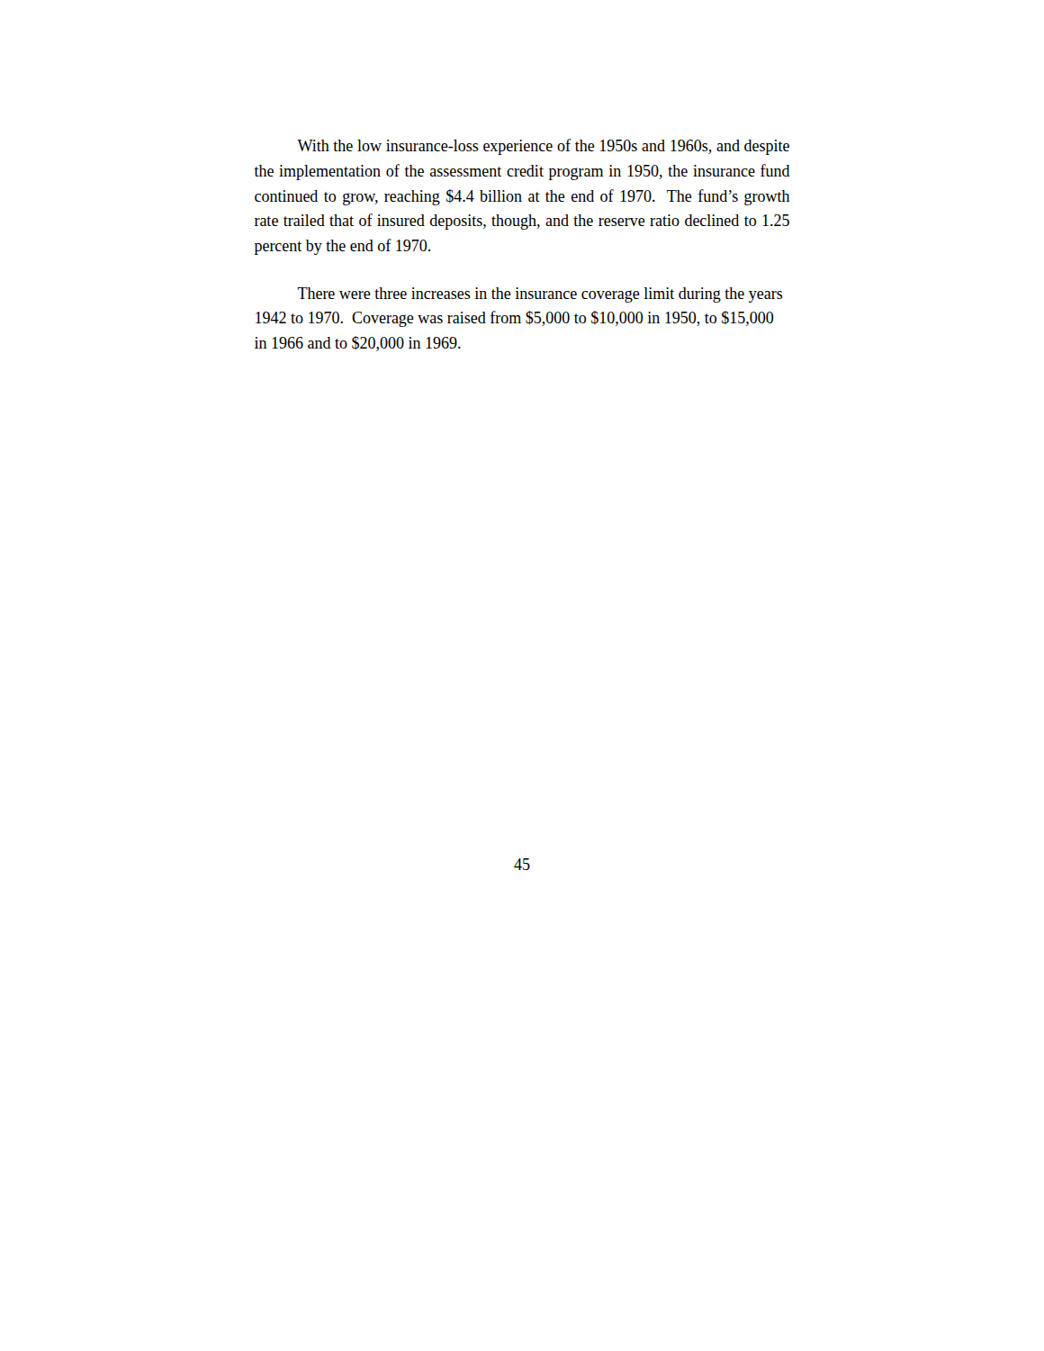With the low insurance-loss experience of the 1950s and 1960s, and despite the implementation of the assessment credit program in 1950, the insurance fund continued to grow, reaching $4.4 billion at the end of 1970. The fund’s growth rate trailed that of insured deposits, though, and the reserve ratio declined to 1.25 percent by the end of 1970.
There were three increases in the insurance coverage limit during the years 1942 to 1970. Coverage was raised from $5,000 to $10,000 in 1950, to $15,000 in 1966 and to $20,000 in 1969.
45